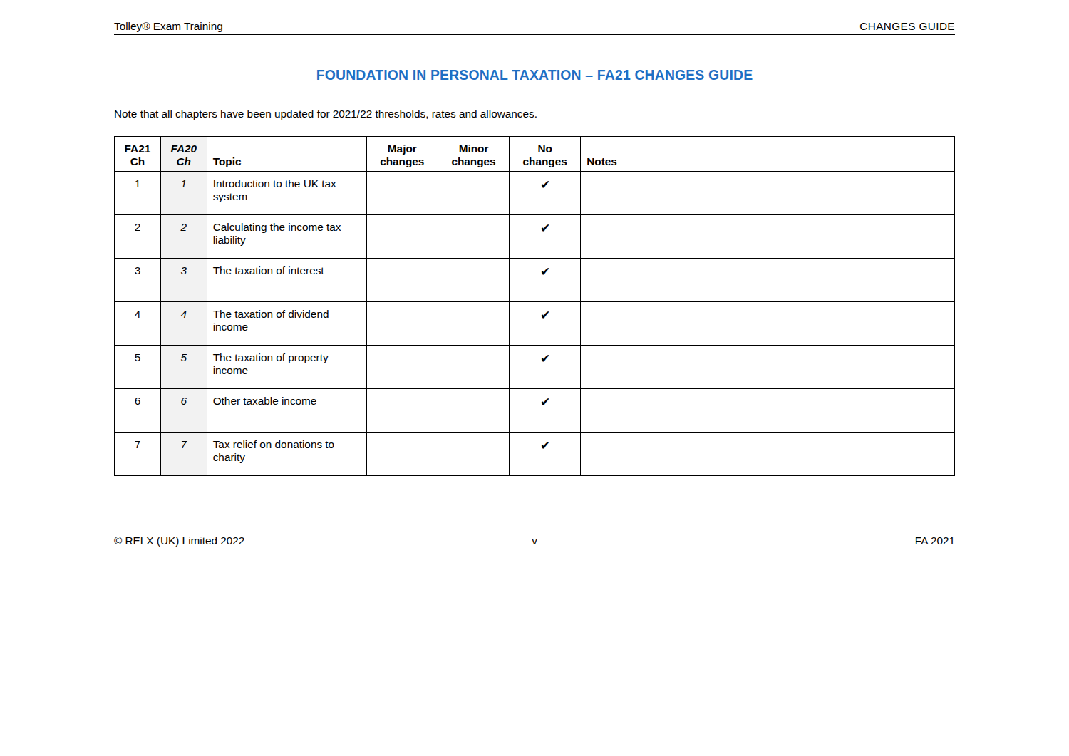Tolley® Exam Training
CHANGES GUIDE
FOUNDATION IN PERSONAL TAXATION – FA21 CHANGES GUIDE
Note that all chapters have been updated for 2021/22 thresholds, rates and allowances.
| FA21 Ch | FA20 Ch | Topic | Major changes | Minor changes | No changes | Notes |
| --- | --- | --- | --- | --- | --- | --- |
| 1 | 1 | Introduction to the UK tax system | | | ✔ | |
| 2 | 2 | Calculating the income tax liability | | | ✔ | |
| 3 | 3 | The taxation of interest | | | ✔ | |
| 4 | 4 | The taxation of dividend income | | | ✔ | |
| 5 | 5 | The taxation of property income | | | ✔ | |
| 6 | 6 | Other taxable income | | | ✔ | |
| 7 | 7 | Tax relief on donations to charity | | | ✔ | |
© RELX (UK) Limited 2022
v
FA 2021